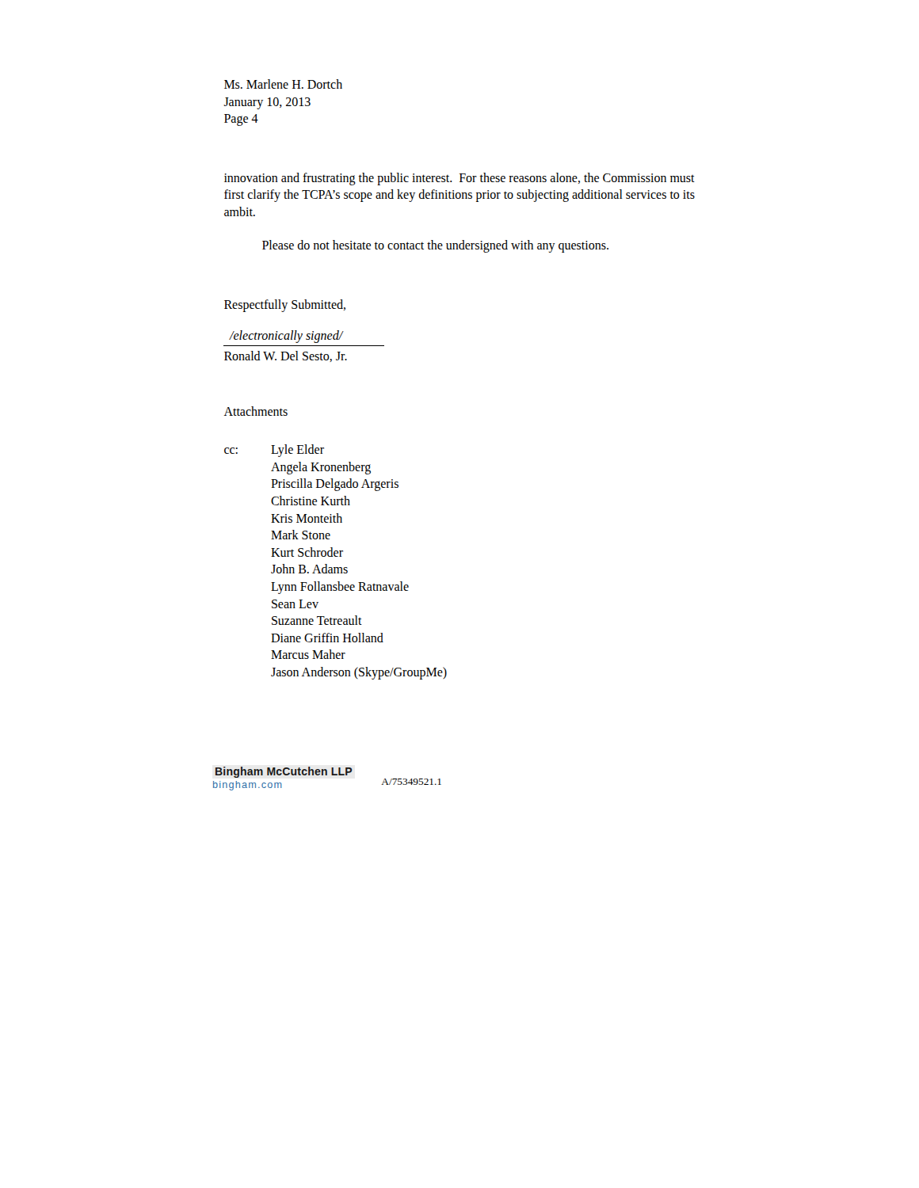Ms. Marlene H. Dortch
January 10, 2013
Page 4
innovation and frustrating the public interest. For these reasons alone, the Commission must first clarify the TCPA’s scope and key definitions prior to subjecting additional services to its ambit.
Please do not hesitate to contact the undersigned with any questions.
Respectfully Submitted,
/electronically signed/
Ronald W. Del Sesto, Jr.
Attachments
| cc: | Lyle Elder |
| | Angela Kronenberg |
| | Priscilla Delgado Argeris |
| | Christine Kurth |
| | Kris Monteith |
| | Mark Stone |
| | Kurt Schroder |
| | John B. Adams |
| | Lynn Follansbee Ratnavale |
| | Sean Lev |
| | Suzanne Tetreault |
| | Diane Griffin Holland |
| | Marcus Maher |
| | Jason Anderson (Skype/GroupMe) |
Bingham McCutchen LLP
bingham.com
A/75349521.1